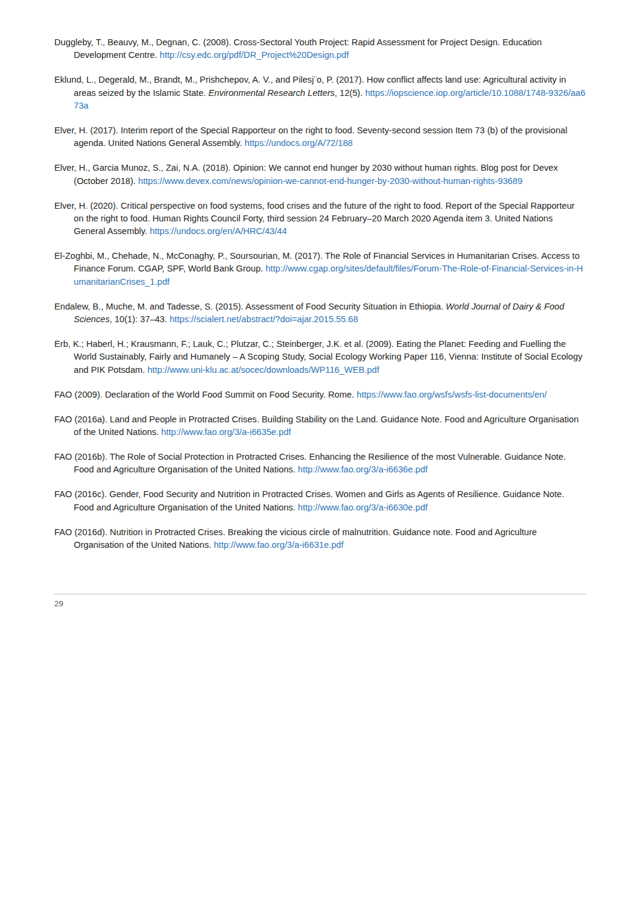Duggleby, T., Beauvy, M., Degnan, C. (2008). Cross-Sectoral Youth Project: Rapid Assessment for Project Design. Education Development Centre. http://csy.edc.org/pdf/DR_Project%20Design.pdf
Eklund, L., Degerald, M., Brandt, M., Prishchepov, A. V., and Pilesj¨o, P. (2017). How conflict affects land use: Agricultural activity in areas seized by the Islamic State. Environmental Research Letters, 12(5). https://iopscience.iop.org/article/10.1088/1748-9326/aa673a
Elver, H. (2017). Interim report of the Special Rapporteur on the right to food. Seventy-second session Item 73 (b) of the provisional agenda. United Nations General Assembly. https://undocs.org/A/72/188
Elver, H., Garcia Munoz, S., Zai, N.A. (2018). Opinion: We cannot end hunger by 2030 without human rights. Blog post for Devex (October 2018). https://www.devex.com/news/opinion-we-cannot-end-hunger-by-2030-without-human-rights-93689
Elver, H. (2020). Critical perspective on food systems, food crises and the future of the right to food. Report of the Special Rapporteur on the right to food. Human Rights Council Forty, third session 24 February–20 March 2020 Agenda item 3. United Nations General Assembly. https://undocs.org/en/A/HRC/43/44
El-Zoghbi, M., Chehade, N., McConaghy, P., Soursourian, M. (2017). The Role of Financial Services in Humanitarian Crises. Access to Finance Forum. CGAP, SPF, World Bank Group. http://www.cgap.org/sites/default/files/Forum-The-Role-of-Financial-Services-in-HumanitarianCrises_1.pdf
Endalew, B., Muche, M. and Tadesse, S. (2015). Assessment of Food Security Situation in Ethiopia. World Journal of Dairy & Food Sciences, 10(1): 37–43. https://scialert.net/abstract/?doi=ajar.2015.55.68
Erb, K.; Haberl, H.; Krausmann, F.; Lauk, C.; Plutzar, C.; Steinberger, J.K. et al. (2009). Eating the Planet: Feeding and Fuelling the World Sustainably, Fairly and Humanely – A Scoping Study, Social Ecology Working Paper 116, Vienna: Institute of Social Ecology and PIK Potsdam. http://www.uni-klu.ac.at/socec/downloads/WP116_WEB.pdf
FAO (2009). Declaration of the World Food Summit on Food Security. Rome. https://www.fao.org/wsfs/wsfs-list-documents/en/
FAO (2016a). Land and People in Protracted Crises. Building Stability on the Land. Guidance Note. Food and Agriculture Organisation of the United Nations. http://www.fao.org/3/a-i6635e.pdf
FAO (2016b). The Role of Social Protection in Protracted Crises. Enhancing the Resilience of the most Vulnerable. Guidance Note. Food and Agriculture Organisation of the United Nations. http://www.fao.org/3/a-i6636e.pdf
FAO (2016c). Gender, Food Security and Nutrition in Protracted Crises. Women and Girls as Agents of Resilience. Guidance Note. Food and Agriculture Organisation of the United Nations. http://www.fao.org/3/a-i6630e.pdf
FAO (2016d). Nutrition in Protracted Crises. Breaking the vicious circle of malnutrition. Guidance note. Food and Agriculture Organisation of the United Nations. http://www.fao.org/3/a-i6631e.pdf
29